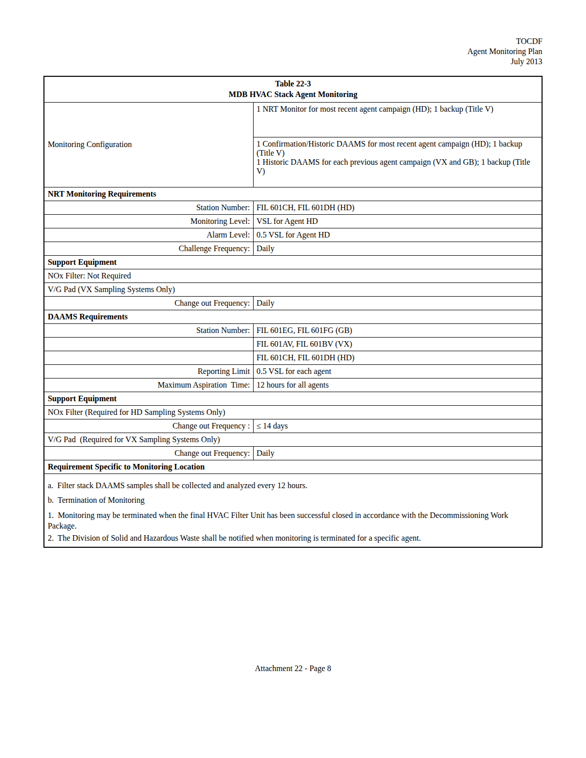TOCDF
Agent Monitoring Plan
July 2013
| Table 22-3 MDB HVAC Stack Agent Monitoring |
| Monitoring Configuration | 1 NRT Monitor for most recent agent campaign (HD); 1 backup (Title V) |
| 1 Confirmation/Historic DAAMS for most recent agent campaign (HD); 1 backup (Title V) 1 Historic DAAMS for each previous agent campaign (VX and GB); 1 backup (Title V) |
| NRT Monitoring Requirements |
| Station Number: | FIL 601CH, FIL 601DH (HD) |
| Monitoring Level: | VSL for Agent HD |
| Alarm Level: | 0.5 VSL for Agent HD |
| Challenge Frequency: | Daily |
| Support Equipment |
| NOx Filter: Not Required |
| V/G Pad (VX Sampling Systems Only) |
| Change out Frequency: | Daily |
| DAAMS Requirements |
| Station Number: | FIL 601EG, FIL 601FG (GB) |
| | FIL 601AV, FIL 601BV (VX) |
| | FIL 601CH, FIL 601DH (HD) |
| Reporting Limit | 0.5 VSL for each agent |
| Maximum Aspiration Time: | 12 hours for all agents |
| Support Equipment |
| NOx Filter (Required for HD Sampling Systems Only) |
| Change out Frequency : | ≤ 14 days |
| V/G Pad (Required for VX Sampling Systems Only) |
| Change out Frequency: | Daily |
| Requirement Specific to Monitoring Location |
| a. Filter stack DAAMS samples shall be collected and analyzed every 12 hours. b. Termination of Monitoring 1. Monitoring may be terminated when the final HVAC Filter Unit has been successful closed in accordance with the Decommissioning Work Package. 2. The Division of Solid and Hazardous Waste shall be notified when monitoring is terminated for a specific agent. |
Attachment 22 - Page 8